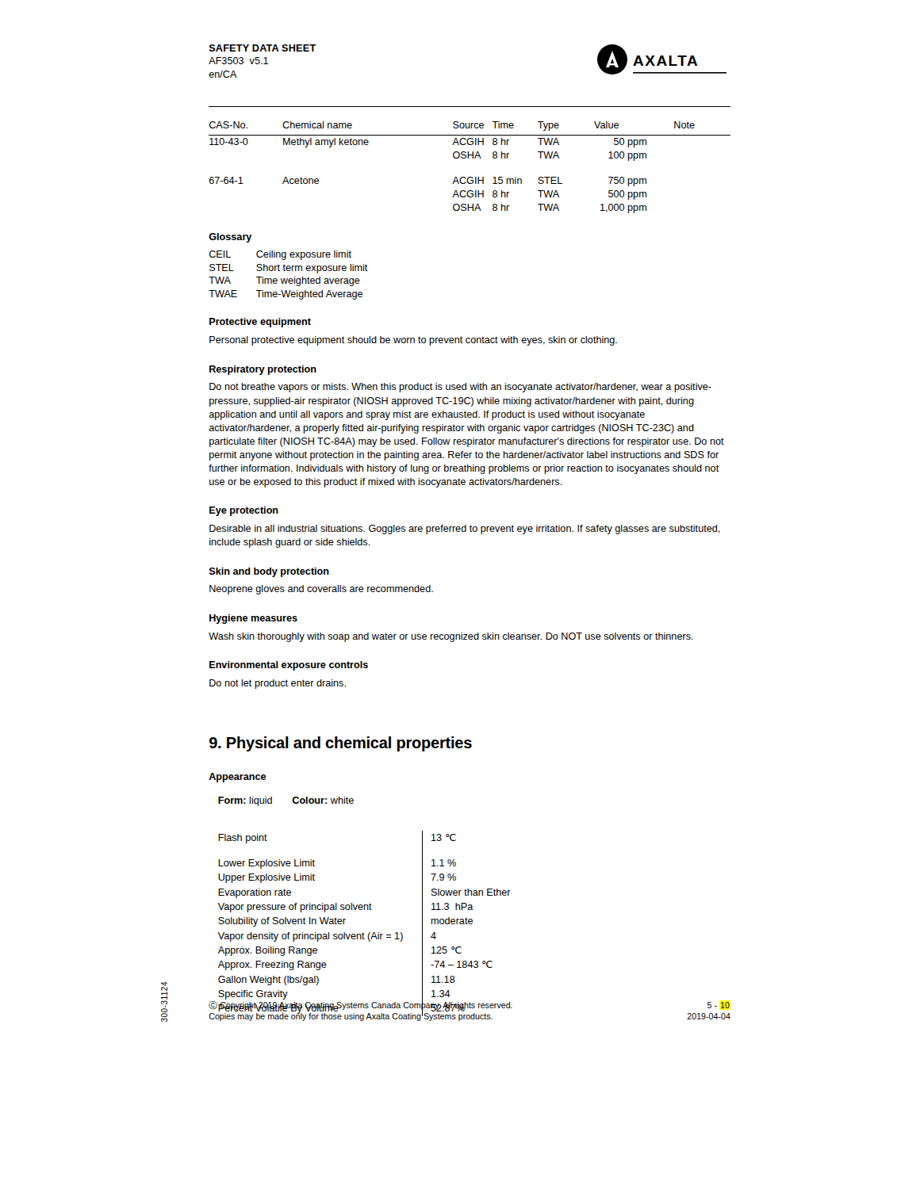SAFETY DATA SHEET
AF3503 v5.1
en/CA
AXALTA
| CAS-No. | Chemical name | Source | Time | Type | Value | Note |
| --- | --- | --- | --- | --- | --- | --- |
| 110-43-0 | Methyl amyl ketone | ACGIH | 8 hr | TWA | 50 ppm | |
| | | OSHA | 8 hr | TWA | 100 ppm | |
| 67-64-1 | Acetone | ACGIH | 15 min | STEL | 750 ppm | |
| | | ACGIH | 8 hr | TWA | 500 ppm | |
| | | OSHA | 8 hr | TWA | 1,000 ppm | |
Glossary
CEIL Ceiling exposure limit
STEL Short term exposure limit
TWA Time weighted average
TWAE Time-Weighted Average
Protective equipment
Personal protective equipment should be worn to prevent contact with eyes, skin or clothing.
Respiratory protection
Do not breathe vapors or mists. When this product is used with an isocyanate activator/hardener, wear a positive-pressure, supplied-air respirator (NIOSH approved TC-19C) while mixing activator/hardener with paint, during application and until all vapors and spray mist are exhausted. If product is used without isocyanate activator/hardener, a properly fitted air-purifying respirator with organic vapor cartridges (NIOSH TC-23C) and particulate filter (NIOSH TC-84A) may be used. Follow respirator manufacturer's directions for respirator use. Do not permit anyone without protection in the painting area. Refer to the hardener/activator label instructions and SDS for further information. Individuals with history of lung or breathing problems or prior reaction to isocyanates should not use or be exposed to this product if mixed with isocyanate activators/hardeners.
Eye protection
Desirable in all industrial situations. Goggles are preferred to prevent eye irritation. If safety glasses are substituted, include splash guard or side shields.
Skin and body protection
Neoprene gloves and coveralls are recommended.
Hygiene measures
Wash skin thoroughly with soap and water or use recognized skin cleanser. Do NOT use solvents or thinners.
Environmental exposure controls
Do not let product enter drains.
9. Physical and chemical properties
Appearance
Form: liquid Colour: white
Flash point
13 ℃
Lower Explosive Limit
1.1 %
Upper Explosive Limit
7.9 %
Evaporation rate
Slower than Ether
Vapor pressure of principal solvent
11.3 hPa
Solubility of Solvent In Water
moderate
Vapor density of principal solvent (Air = 1)
4
Approx. Boiling Range
125 ℃
Approx. Freezing Range
-74 – 1843 ℃
Gallon Weight (lbs/gal)
11.18
Specific Gravity
1.34
Percent Volatile By Volume
52.87%
300-31124
Ⓒ Copyright 2019 Axalta Coating Systems Canada Company. All rights reserved.
Copies may be made only for those using Axalta Coating Systems products.
5 - 10
2019-04-04